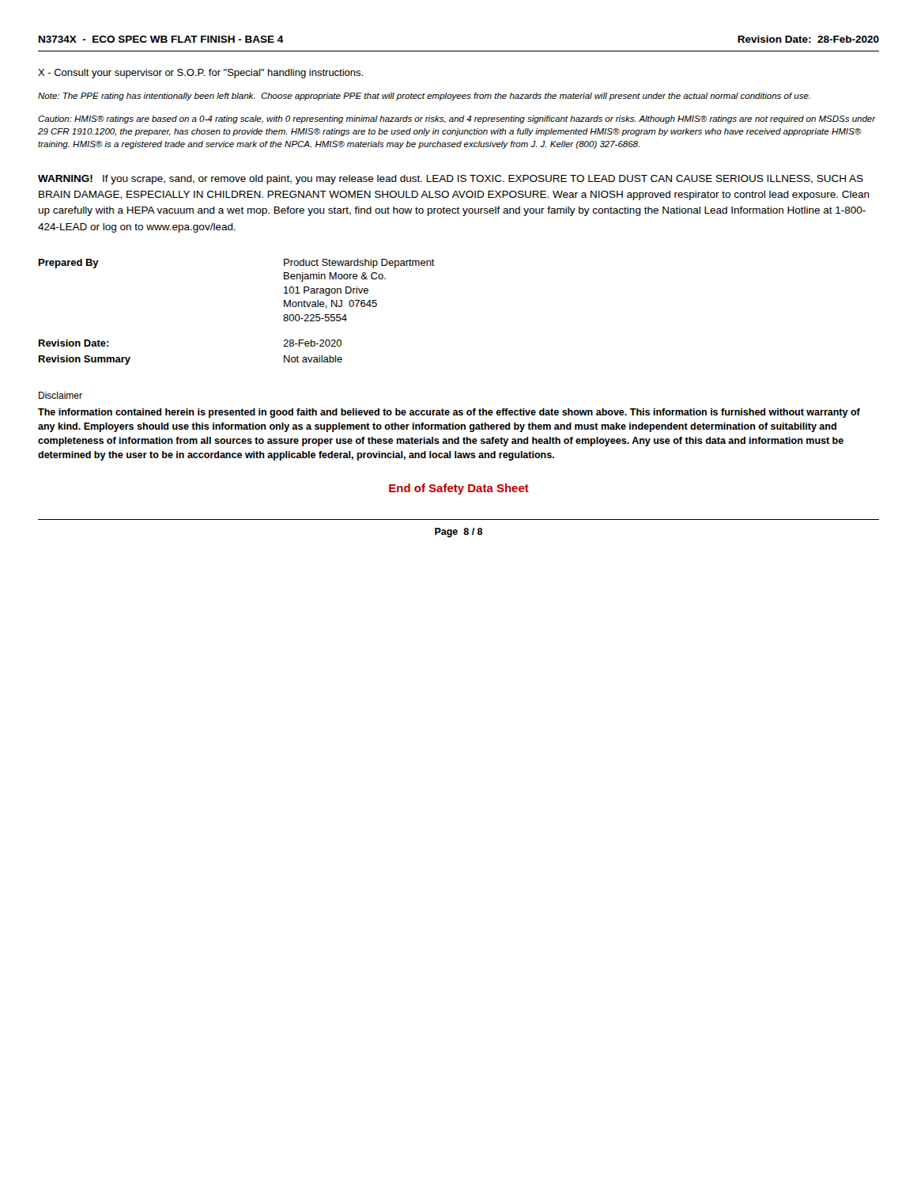N3734X - ECO SPEC WB FLAT FINISH - BASE 4 Revision Date: 28-Feb-2020
X - Consult your supervisor or S.O.P. for "Special" handling instructions.
Note: The PPE rating has intentionally been left blank. Choose appropriate PPE that will protect employees from the hazards the material will present under the actual normal conditions of use.
Caution: HMIS® ratings are based on a 0-4 rating scale, with 0 representing minimal hazards or risks, and 4 representing significant hazards or risks. Although HMIS® ratings are not required on MSDSs under 29 CFR 1910.1200, the preparer, has chosen to provide them. HMIS® ratings are to be used only in conjunction with a fully implemented HMIS® program by workers who have received appropriate HMIS® training. HMIS® is a registered trade and service mark of the NPCA. HMIS® materials may be purchased exclusively from J. J. Keller (800) 327-6868.
WARNING! If you scrape, sand, or remove old paint, you may release lead dust. LEAD IS TOXIC. EXPOSURE TO LEAD DUST CAN CAUSE SERIOUS ILLNESS, SUCH AS BRAIN DAMAGE, ESPECIALLY IN CHILDREN. PREGNANT WOMEN SHOULD ALSO AVOID EXPOSURE. Wear a NIOSH approved respirator to control lead exposure. Clean up carefully with a HEPA vacuum and a wet mop. Before you start, find out how to protect yourself and your family by contacting the National Lead Information Hotline at 1-800-424-LEAD or log on to www.epa.gov/lead.
| Prepared By | Product Stewardship Department Benjamin Moore & Co. 101 Paragon Drive Montvale, NJ 07645 800-225-5554 |
| Revision Date: | 28-Feb-2020 |
| Revision Summary | Not available |
Disclaimer
The information contained herein is presented in good faith and believed to be accurate as of the effective date shown above. This information is furnished without warranty of any kind. Employers should use this information only as a supplement to other information gathered by them and must make independent determination of suitability and completeness of information from all sources to assure proper use of these materials and the safety and health of employees. Any use of this data and information must be determined by the user to be in accordance with applicable federal, provincial, and local laws and regulations.
End of Safety Data Sheet
Page 8 / 8